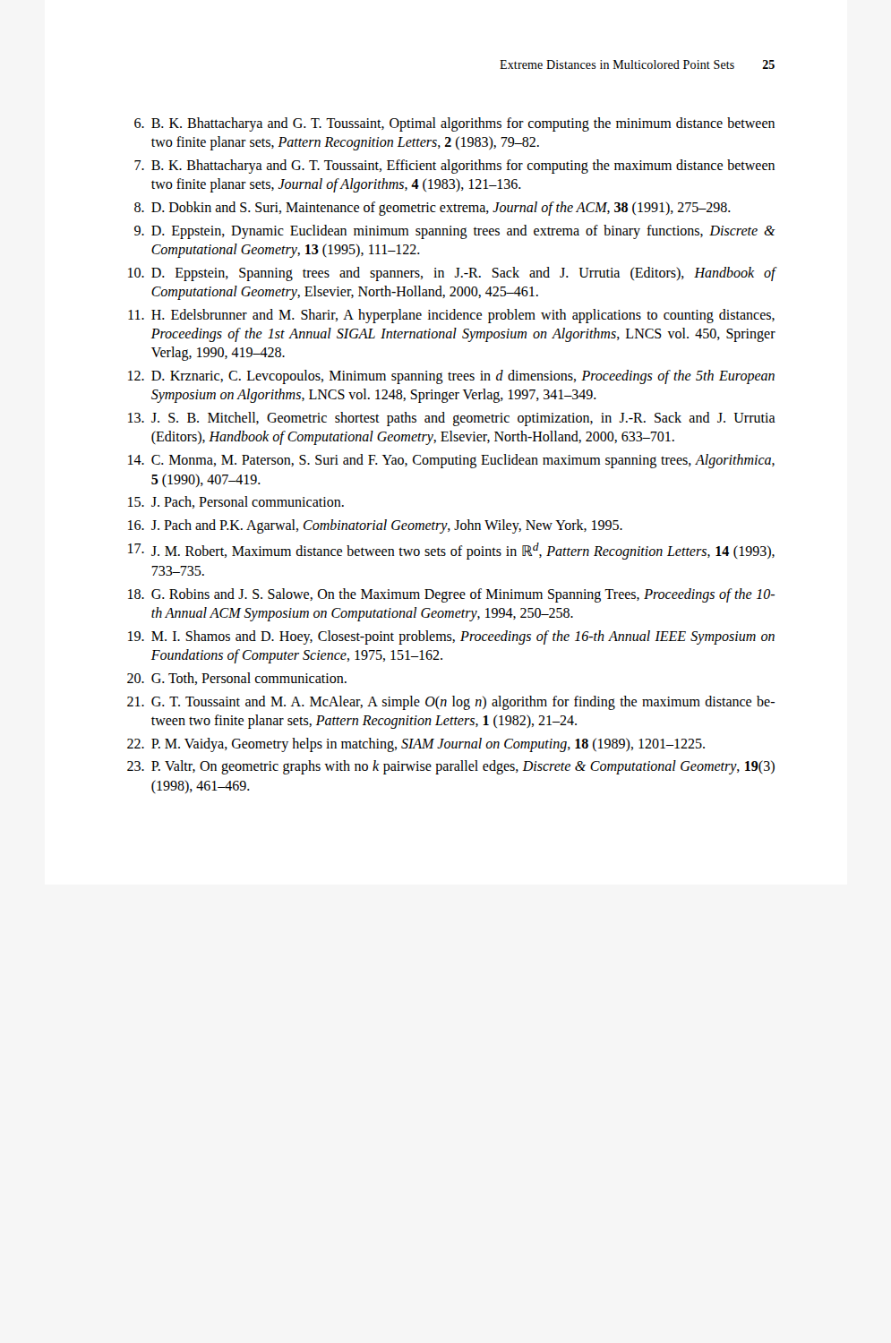Extreme Distances in Multicolored Point Sets 25
B. K. Bhattacharya and G. T. Toussaint, Optimal algorithms for computing the minimum distance between two finite planar sets, Pattern Recognition Letters, 2 (1983), 79–82.
B. K. Bhattacharya and G. T. Toussaint, Efficient algorithms for computing the maximum distance between two finite planar sets, Journal of Algorithms, 4 (1983), 121–136.
D. Dobkin and S. Suri, Maintenance of geometric extrema, Journal of the ACM, 38 (1991), 275–298.
D. Eppstein, Dynamic Euclidean minimum spanning trees and extrema of binary functions, Discrete & Computational Geometry, 13 (1995), 111–122.
D. Eppstein, Spanning trees and spanners, in J.-R. Sack and J. Urrutia (Editors), Handbook of Computational Geometry, Elsevier, North-Holland, 2000, 425–461.
H. Edelsbrunner and M. Sharir, A hyperplane incidence problem with applications to counting distances, Proceedings of the 1st Annual SIGAL International Symposium on Algorithms, LNCS vol. 450, Springer Verlag, 1990, 419–428.
D. Krznaric, C. Levcopoulos, Minimum spanning trees in d dimensions, Proceedings of the 5th European Symposium on Algorithms, LNCS vol. 1248, Springer Verlag, 1997, 341–349.
J. S. B. Mitchell, Geometric shortest paths and geometric optimization, in J.-R. Sack and J. Urrutia (Editors), Handbook of Computational Geometry, Elsevier, North-Holland, 2000, 633–701.
C. Monma, M. Paterson, S. Suri and F. Yao, Computing Euclidean maximum spanning trees, Algorithmica, 5 (1990), 407–419.
J. Pach, Personal communication.
J. Pach and P.K. Agarwal, Combinatorial Geometry, John Wiley, New York, 1995.
J. M. Robert, Maximum distance between two sets of points in ℝd, Pattern Recognition Letters, 14 (1993), 733–735.
G. Robins and J. S. Salowe, On the Maximum Degree of Minimum Spanning Trees, Proceedings of the 10-th Annual ACM Symposium on Computational Geometry, 1994, 250–258.
M. I. Shamos and D. Hoey, Closest-point problems, Proceedings of the 16-th Annual IEEE Symposium on Foundations of Computer Science, 1975, 151–162.
G. Toth, Personal communication.
G. T. Toussaint and M. A. McAlear, A simple O(n log n) algorithm for finding the maximum distance between two finite planar sets, Pattern Recognition Letters, 1 (1982), 21–24.
P. M. Vaidya, Geometry helps in matching, SIAM Journal on Computing, 18 (1989), 1201–1225.
P. Valtr, On geometric graphs with no k pairwise parallel edges, Discrete & Computational Geometry, 19(3) (1998), 461–469.